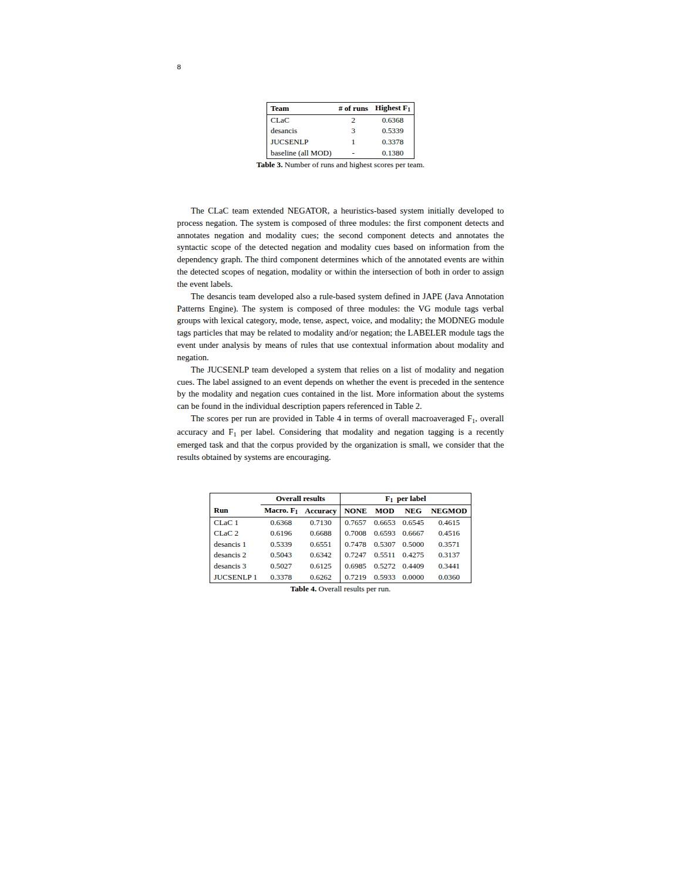8
| Team | # of runs | Highest F 1 |
| --- | --- | --- |
| CLaC | 2 | 0.6368 |
| desancis | 3 | 0.5339 |
| JUCSENLP | 1 | 0.3378 |
| baseline (all MOD) | - | 0.1380 |
Table 3. Number of runs and highest scores per team.
The CLaC team extended NEGATOR, a heuristics-based system initially developed to process negation. The system is composed of three modules: the first component detects and annotates negation and modality cues; the second component detects and annotates the syntactic scope of the detected negation and modality cues based on information from the dependency graph. The third component determines which of the annotated events are within the detected scopes of negation, modality or within the intersection of both in order to assign the event labels.
The desancis team developed also a rule-based system defined in JAPE (Java Annotation Patterns Engine). The system is composed of three modules: the VG module tags verbal groups with lexical category, mode, tense, aspect, voice, and modality; the MODNEG module tags particles that may be related to modality and/or negation; the LABELER module tags the event under analysis by means of rules that use contextual information about modality and negation.
The JUCSENLP team developed a system that relies on a list of modality and negation cues. The label assigned to an event depends on whether the event is preceded in the sentence by the modality and negation cues contained in the list. More information about the systems can be found in the individual description papers referenced in Table 2.
The scores per run are provided in Table 4 in terms of overall macroaveraged F1, overall accuracy and F1 per label. Considering that modality and negation tagging is a recently emerged task and that the corpus provided by the organization is small, we consider that the results obtained by systems are encouraging.
| | Overall results | F 1 per label |
| --- | --- | --- |
| Run | Macro. F 1 | Accuracy | NONE | MOD | NEG | NEGMOD |
| CLaC 1 | 0.6368 | 0.7130 | 0.7657 | 0.6653 | 0.6545 | 0.4615 |
| CLaC 2 | 0.6196 | 0.6688 | 0.7008 | 0.6593 | 0.6667 | 0.4516 |
| desancis 1 | 0.5339 | 0.6551 | 0.7478 | 0.5307 | 0.5000 | 0.3571 |
| desancis 2 | 0.5043 | 0.6342 | 0.7247 | 0.5511 | 0.4275 | 0.3137 |
| desancis 3 | 0.5027 | 0.6125 | 0.6985 | 0.5272 | 0.4409 | 0.3441 |
| JUCSENLP 1 | 0.3378 | 0.6262 | 0.7219 | 0.5933 | 0.0000 | 0.0360 |
Table 4. Overall results per run.